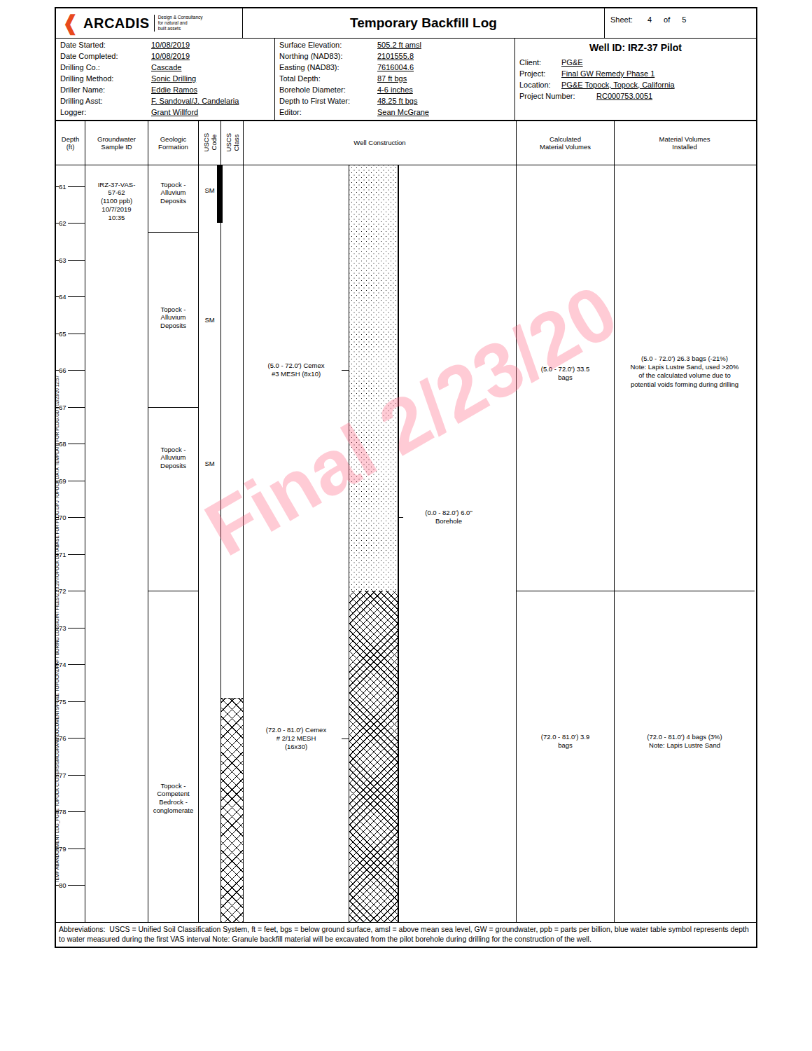❰
ARCADIS
Design & Consultancy
for natural and
built assets
Temporary Backfill Log
Sheet: 4 of 5
Date Started:
10/08/2019
Date Completed:
10/08/2019
Drilling Co.:
Cascade
Drilling Method:
Sonic Drilling
Driller Name:
Eddie Ramos
Drilling Asst:
F. Sandoval/J. Candelaria
Logger:
Grant Willford
Surface Elevation:
505.2 ft amsl
Northing (NAD83):
2101555.8
Easting (NAD83):
7616004.6
Total Depth:
87 ft bgs
Borehole Diameter:
4-6 inches
Depth to First Water:
48.25 ft bgs
Editor:
Sean McGrane
Well ID: IRZ-37 Pilot
Client:
PG&E
Project:
Final GW Remedy Phase 1
Location:
PG&E Topock, Topock, California
Project Number:
RC000753.0051
Depth
(ft)
Groundwater
Sample ID
Geologic
Formation
USCS
Code
USCS
Class
Well Construction
Calculated
Material Volumes
Material Volumes
Installed
TEMP ABANDONMENT LOG_PG&E TOPOCK C:\USERS\SMCGRANE\DOCUMENTS\PG&E TOPOCK\DRAFT BORING LOGS\GINT FILES\2.23.20\TOPOCK DATABASE FOR PLOG.GPJ TOPOCK DATA TEMPLATE FOR PLOG.GDT 02/23/20 12:57
Final 2/23/20
61
62
63
64
65
66
67
68
69
70
71
72
73
74
75
76
77
78
79
80
IRZ-37-VAS-
57-62
(1100 ppb)
10/7/2019
10:35
Topock -
Alluvium
Deposits
Topock -
Alluvium
Deposits
Topock -
Alluvium
Deposits
Topock -
Competent
Bedrock -
conglomerate
SM
SM
SM
(5.0 - 72.0') Cemex
#3 MESH (8x10)
(72.0 - 81.0') Cemex
# 2/12 MESH
(16x30)
(0.0 - 82.0') 6.0"
Borehole
(5.0 - 72.0') 33.5
bags
(72.0 - 81.0') 3.9
bags
(5.0 - 72.0') 26.3 bags (-21%)
Note: Lapis Lustre Sand, used >20%
of the calculated volume due to
potential voids forming during drilling
(72.0 - 81.0') 4 bags (3%)
Note: Lapis Lustre Sand
Abbreviations: USCS = Unified Soil Classification System, ft = feet, bgs = below ground surface, amsl = above mean sea level, GW = groundwater, ppb = parts per billion, blue water table symbol represents depth to water measured during the first VAS interval Note: Granule backfill material will be excavated from the pilot borehole during drilling for the construction of the well.